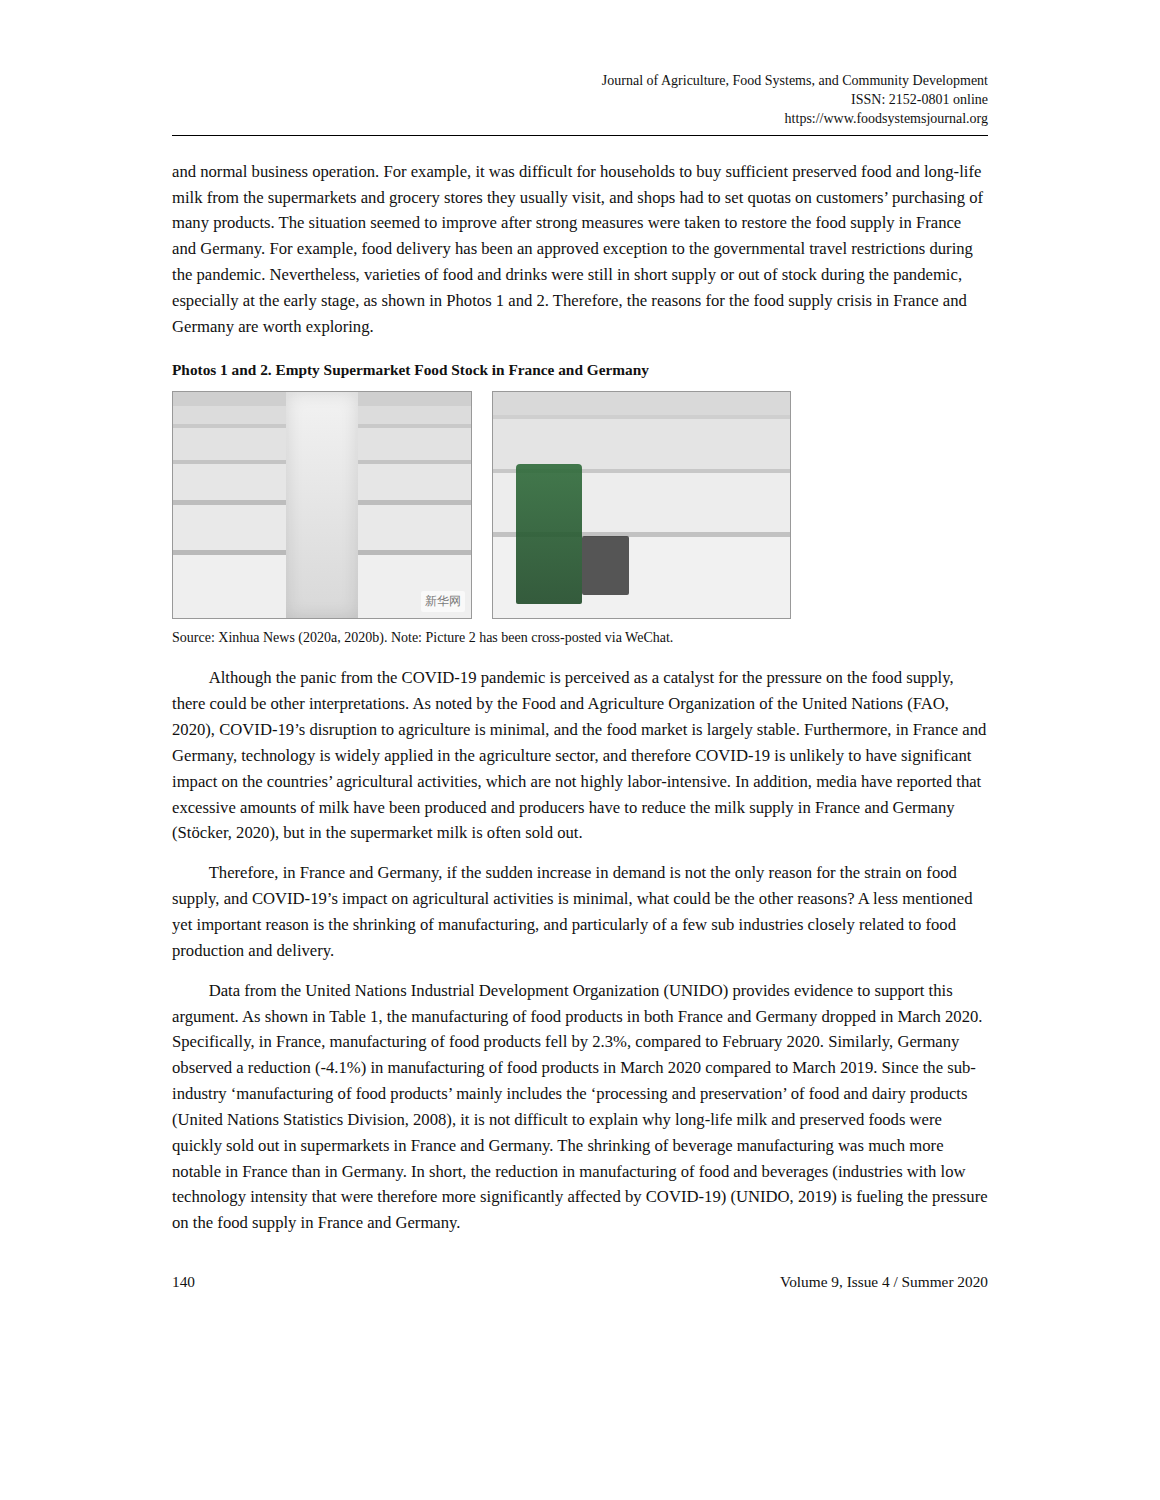Journal of Agriculture, Food Systems, and Community Development
ISSN: 2152-0801 online
https://www.foodsystemsjournal.org
and normal business operation. For example, it was difficult for households to buy sufficient preserved food and long-life milk from the supermarkets and grocery stores they usually visit, and shops had to set quotas on customers’ purchasing of many products. The situation seemed to improve after strong measures were taken to restore the food supply in France and Germany. For example, food delivery has been an approved exception to the governmental travel restrictions during the pandemic. Nevertheless, varieties of food and drinks were still in short supply or out of stock during the pandemic, especially at the early stage, as shown in Photos 1 and 2. Therefore, the reasons for the food supply crisis in France and Germany are worth exploring.
Photos 1 and 2. Empty Supermarket Food Stock in France and Germany
新华网
Source: Xinhua News (2020a, 2020b). Note: Picture 2 has been cross-posted via WeChat.
Although the panic from the COVID-19 pandemic is perceived as a catalyst for the pressure on the food supply, there could be other interpretations. As noted by the Food and Agriculture Organization of the United Nations (FAO, 2020), COVID-19’s disruption to agriculture is minimal, and the food market is largely stable. Furthermore, in France and Germany, technology is widely applied in the agriculture sector, and therefore COVID-19 is unlikely to have significant impact on the countries’ agricultural activities, which are not highly labor-intensive. In addition, media have reported that excessive amounts of milk have been produced and producers have to reduce the milk supply in France and Germany (Stöcker, 2020), but in the supermarket milk is often sold out.
Therefore, in France and Germany, if the sudden increase in demand is not the only reason for the strain on food supply, and COVID-19’s impact on agricultural activities is minimal, what could be the other reasons? A less mentioned yet important reason is the shrinking of manufacturing, and particularly of a few sub industries closely related to food production and delivery.
Data from the United Nations Industrial Development Organization (UNIDO) provides evidence to support this argument. As shown in Table 1, the manufacturing of food products in both France and Germany dropped in March 2020. Specifically, in France, manufacturing of food products fell by 2.3%, compared to February 2020. Similarly, Germany observed a reduction (-4.1%) in manufacturing of food products in March 2020 compared to March 2019. Since the sub-industry ‘manufacturing of food products’ mainly includes the ‘processing and preservation’ of food and dairy products (United Nations Statistics Division, 2008), it is not difficult to explain why long-life milk and preserved foods were quickly sold out in supermarkets in France and Germany. The shrinking of beverage manufacturing was much more notable in France than in Germany. In short, the reduction in manufacturing of food and beverages (industries with low technology intensity that were therefore more significantly affected by COVID-19) (UNIDO, 2019) is fueling the pressure on the food supply in France and Germany.
140
Volume 9, Issue 4 / Summer 2020